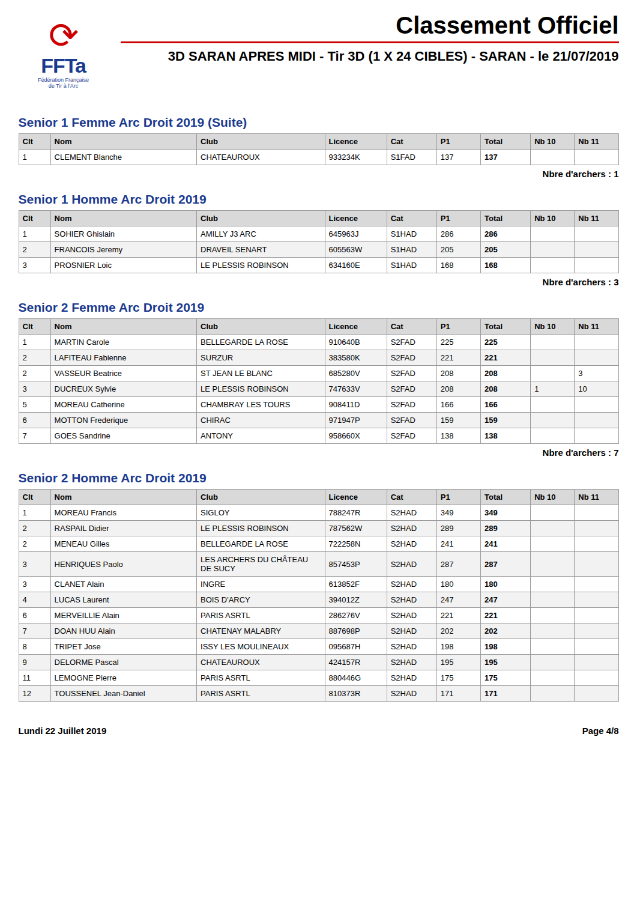⟳
FFTa
Fédération Française
de Tir à l'Arc
Classement Officiel
3D SARAN APRES MIDI - Tir 3D (1 X 24 CIBLES) - SARAN - le 21/07/2019
Senior 1 Femme Arc Droit 2019 (Suite)
| Clt | Nom | Club | Licence | Cat | P1 | Total | Nb 10 | Nb 11 |
| --- | --- | --- | --- | --- | --- | --- | --- | --- |
| 1 | CLEMENT Blanche | CHATEAUROUX | 933234K | S1FAD | 137 | 137 | | |
Nbre d'archers : 1
Senior 1 Homme Arc Droit 2019
| Clt | Nom | Club | Licence | Cat | P1 | Total | Nb 10 | Nb 11 |
| --- | --- | --- | --- | --- | --- | --- | --- | --- |
| 1 | SOHIER Ghislain | AMILLY J3 ARC | 645963J | S1HAD | 286 | 286 | | |
| 2 | FRANCOIS Jeremy | DRAVEIL SENART | 605563W | S1HAD | 205 | 205 | | |
| 3 | PROSNIER Loic | LE PLESSIS ROBINSON | 634160E | S1HAD | 168 | 168 | | |
Nbre d'archers : 3
Senior 2 Femme Arc Droit 2019
| Clt | Nom | Club | Licence | Cat | P1 | Total | Nb 10 | Nb 11 |
| --- | --- | --- | --- | --- | --- | --- | --- | --- |
| 1 | MARTIN Carole | BELLEGARDE LA ROSE | 910640B | S2FAD | 225 | 225 | | |
| 2 | LAFITEAU Fabienne | SURZUR | 383580K | S2FAD | 221 | 221 | | |
| 2 | VASSEUR Beatrice | ST JEAN LE BLANC | 685280V | S2FAD | 208 | 208 | | 3 |
| 3 | DUCREUX Sylvie | LE PLESSIS ROBINSON | 747633V | S2FAD | 208 | 208 | 1 | 10 |
| 5 | MOREAU Catherine | CHAMBRAY LES TOURS | 908411D | S2FAD | 166 | 166 | | |
| 6 | MOTTON Frederique | CHIRAC | 971947P | S2FAD | 159 | 159 | | |
| 7 | GOES Sandrine | ANTONY | 958660X | S2FAD | 138 | 138 | | |
Nbre d'archers : 7
Senior 2 Homme Arc Droit 2019
| Clt | Nom | Club | Licence | Cat | P1 | Total | Nb 10 | Nb 11 |
| --- | --- | --- | --- | --- | --- | --- | --- | --- |
| 1 | MOREAU Francis | SIGLOY | 788247R | S2HAD | 349 | 349 | | |
| 2 | RASPAIL Didier | LE PLESSIS ROBINSON | 787562W | S2HAD | 289 | 289 | | |
| 2 | MENEAU Gilles | BELLEGARDE LA ROSE | 722258N | S2HAD | 241 | 241 | | |
| 3 | HENRIQUES Paolo | LES ARCHERS DU CHÂTEAU DE SUCY | 857453P | S2HAD | 287 | 287 | | |
| 3 | CLANET Alain | INGRE | 613852F | S2HAD | 180 | 180 | | |
| 4 | LUCAS Laurent | BOIS D'ARCY | 394012Z | S2HAD | 247 | 247 | | |
| 6 | MERVEILLIE Alain | PARIS ASRTL | 286276V | S2HAD | 221 | 221 | | |
| 7 | DOAN HUU Alain | CHATENAY MALABRY | 887698P | S2HAD | 202 | 202 | | |
| 8 | TRIPET Jose | ISSY LES MOULINEAUX | 095687H | S2HAD | 198 | 198 | | |
| 9 | DELORME Pascal | CHATEAUROUX | 424157R | S2HAD | 195 | 195 | | |
| 11 | LEMOGNE Pierre | PARIS ASRTL | 880446G | S2HAD | 175 | 175 | | |
| 12 | TOUSSENEL Jean-Daniel | PARIS ASRTL | 810373R | S2HAD | 171 | 171 | | |
Lundi 22 Juillet 2019
Page 4/8